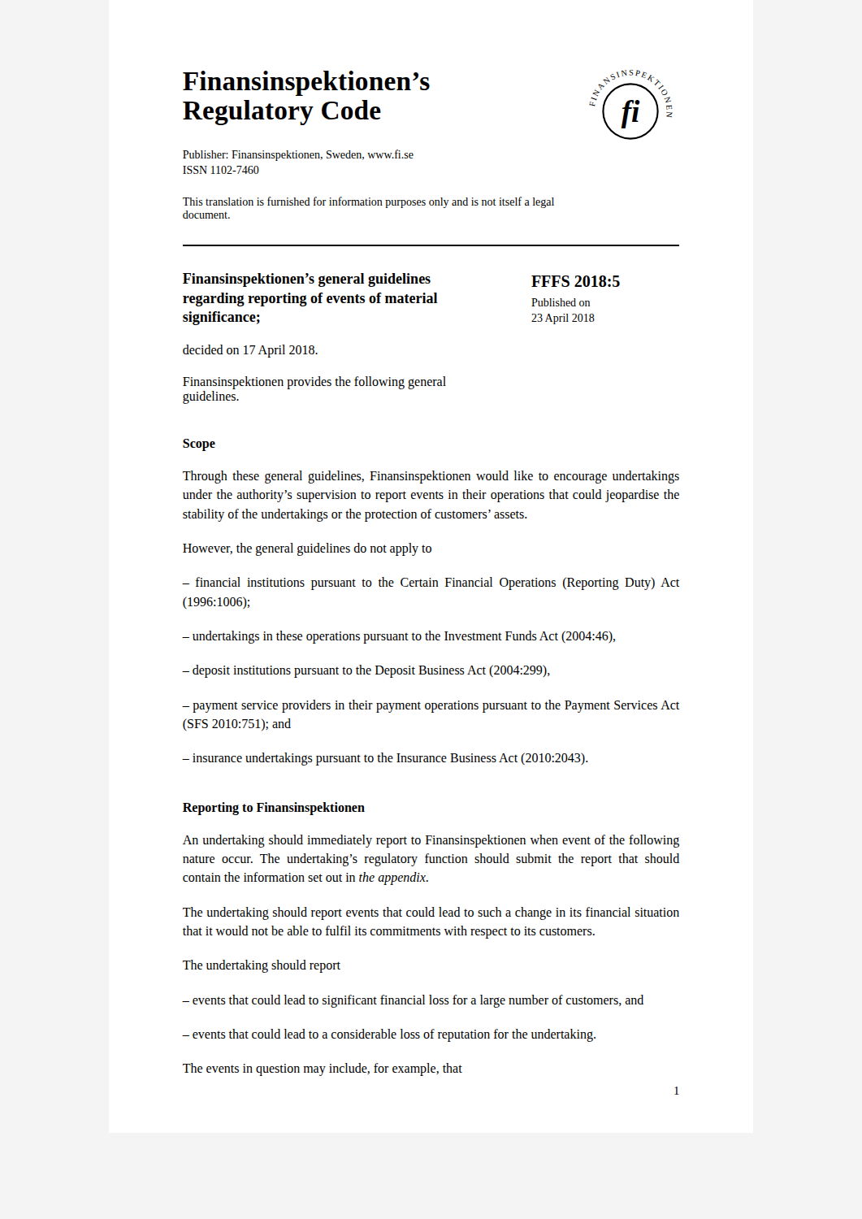Finansinspektionen’s Regulatory Code
Publisher: Finansinspektionen, Sweden, www.fi.se
ISSN 1102-7460
This translation is furnished for information purposes only and is not itself a legal document.
FINANSINSPEKTIONEN fi
Finansinspektionen’s general guidelines
regarding reporting of events of material significance;
decided on 17 April 2018.
Finansinspektionen provides the following general guidelines.
FFFS 2018:5
Published on
23 April 2018
Scope
Through these general guidelines, Finansinspektionen would like to encourage undertakings under the authority’s supervision to report events in their operations that could jeopardise the stability of the undertakings or the protection of customers’ assets.
However, the general guidelines do not apply to
– financial institutions pursuant to the Certain Financial Operations (Reporting Duty) Act (1996:1006);
– undertakings in these operations pursuant to the Investment Funds Act (2004:46),
– deposit institutions pursuant to the Deposit Business Act (2004:299),
– payment service providers in their payment operations pursuant to the Payment Services Act (SFS 2010:751); and
– insurance undertakings pursuant to the Insurance Business Act (2010:2043).
Reporting to Finansinspektionen
An undertaking should immediately report to Finansinspektionen when event of the following nature occur. The undertaking’s regulatory function should submit the report that should contain the information set out in the appendix.
The undertaking should report events that could lead to such a change in its financial situation that it would not be able to fulfil its commitments with respect to its customers.
The undertaking should report
– events that could lead to significant financial loss for a large number of customers, and
– events that could lead to a considerable loss of reputation for the undertaking.
The events in question may include, for example, that
1